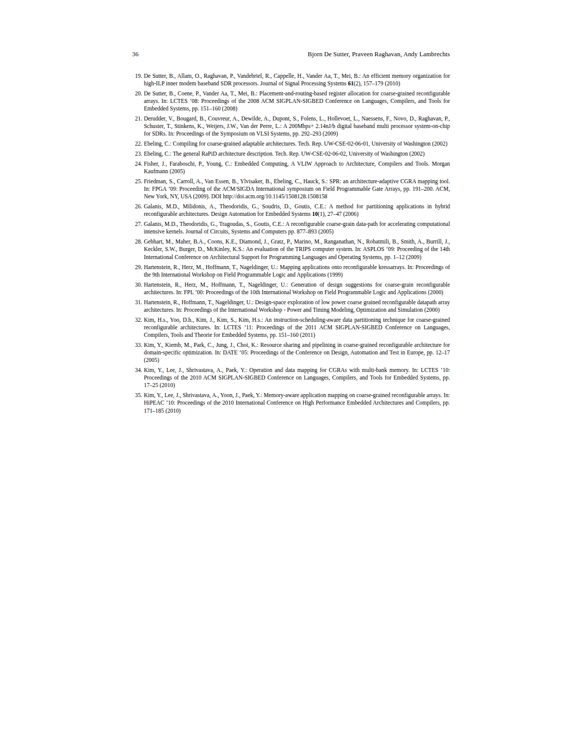36 Bjorn De Sutter, Praveen Raghavan, Andy Lambrechts
19 De Sutter, B., Allam, O., Raghavan, P., Vandebriel, R., Cappelle, H., Vander Aa, T., Mei, B.: An efficient memory organization for high-ILP inner modem baseband SDR processors. Journal of Signal Processing Systems 61(2), 157–179 (2010)
20 De Sutter, B., Coene, P., Vander Aa, T., Mei, B.: Placement-and-routing-based register allocation for coarse-grained reconfigurable arrays. In: LCTES ’08: Proceedings of the 2008 ACM SIGPLAN-SIGBED Conference on Languages, Compilers, and Tools for Embedded Systems, pp. 151–160 (2008)
21 Derudder, V., Bougard, B., Couvreur, A., Dewilde, A., Dupont, S., Folens, L., Hollevoet, L., Naessens, F., Novo, D., Raghavan, P., Schuster, T., Stinkens, K., Weijers, J.W., Van der Perre, L.: A 200Mbps+ 2.14nJ/b digital baseband multi processor system-on-chip for SDRs. In: Proceedings of the Symposium on VLSI Systems, pp. 292–293 (2009)
22 Ebeling, C.: Compiling for coarse-grained adaptable architectures. Tech. Rep. UW-CSE-02-06-01, University of Washington (2002)
23 Ebeling, C.: The general RaPiD architecture description. Tech. Rep. UW-CSE-02-06-02, University of Washington (2002)
24 Fisher, J., Faraboschi, P., Young, C.: Embedded Computing, A VLIW Approach to Architecture, Compilers and Tools. Morgan Kaufmann (2005)
25 Friedman, S., Carroll, A., Van Essen, B., Ylvisaker, B., Ebeling, C., Hauck, S.: SPR: an architecture-adaptive CGRA mapping tool. In: FPGA ’09: Proceeding of the ACM/SIGDA International symposium on Field Programmable Gate Arrays, pp. 191–200. ACM, New York, NY, USA (2009). DOI http://doi.acm.org/10.1145/1508128.1508158
26 Galanis, M.D., Milidonis, A., Theodoridis, G., Soudris, D., Goutis, C.E.: A method for partitioning applications in hybrid reconfigurable architectures. Design Automation for Embedded Systems 10(1), 27–47 (2006)
27 Galanis, M.D., Theodoridis, G., Tragoudas, S., Goutis, C.E.: A reconfigurable coarse-grain data-path for accelerating computational intensive kernels. Journal of Circuits, Systems and Computers pp. 877–893 (2005)
28 Gebhart, M., Maher, B.A., Coons, K.E., Diamond, J., Gratz, P., Marino, M., Ranganathan, N., Robatmili, B., Smith, A., Burrill, J., Keckler, S.W., Burger, D., McKinley, K.S.: An evaluation of the TRIPS computer system. In: ASPLOS ’09: Proceeding of the 14th International Conference on Architectural Support for Programming Languages and Operating Systems, pp. 1–12 (2009)
29 Hartenstein, R., Herz, M., Hoffmann, T., Nageldinger, U.: Mapping applications onto reconfigurable kressarrays. In: Proceedings of the 9th International Workshop on Field Programmable Logic and Applications (1999)
30 Hartenstein, R., Herz, M., Hoffmann, T., Nageldinger, U.: Generation of design suggestions for coarse-grain reconfigurable architectures. In: FPL ’00: Proceedings of the 10th International Workshop on Field Programmable Logic and Applications (2000)
31 Hartenstein, R., Hoffmann, T., Nageldinger, U.: Design-space exploration of low power coarse grained reconfigurable datapath array architectures. In: Proceedings of the International Workshop - Power and Timing Modeling, Optimization and Simulation (2000)
32 Kim, H.s., Yoo, D.h., Kim, J., Kim, S., Kim, H.s.: An instruction-scheduling-aware data partitioning technique for coarse-grained reconfigurable architectures. In: LCTES ’11: Proceedings of the 2011 ACM SIGPLAN-SIGBED Conference on Languages, Compilers, Tools and Theorie for Embedded Systems, pp. 151–160 (2011)
33 Kim, Y., Kiemb, M., Park, C., Jung, J., Choi, K.: Resource sharing and pipelining in coarse-grained reconfigurable architecture for domain-specific optimization. In: DATE ’05: Proceedings of the Conference on Design, Automation and Test in Europe, pp. 12–17 (2005)
34 Kim, Y., Lee, J., Shrivastava, A., Paek, Y.: Operation and data mapping for CGRAs with multi-bank memory. In: LCTES ’10: Proceedings of the 2010 ACM SIGPLAN-SIGBED Conference on Languages, Compilers, and Tools for Embedded Systems, pp. 17–25 (2010)
35 Kim, Y., Lee, J., Shrivastava, A., Yoon, J., Paek, Y.: Memory-aware application mapping on coarse-grained reconfigurable arrays. In: HiPEAC ’10: Proceedings of the 2010 International Conference on High Performance Embedded Architectures and Compilers, pp. 171–185 (2010)